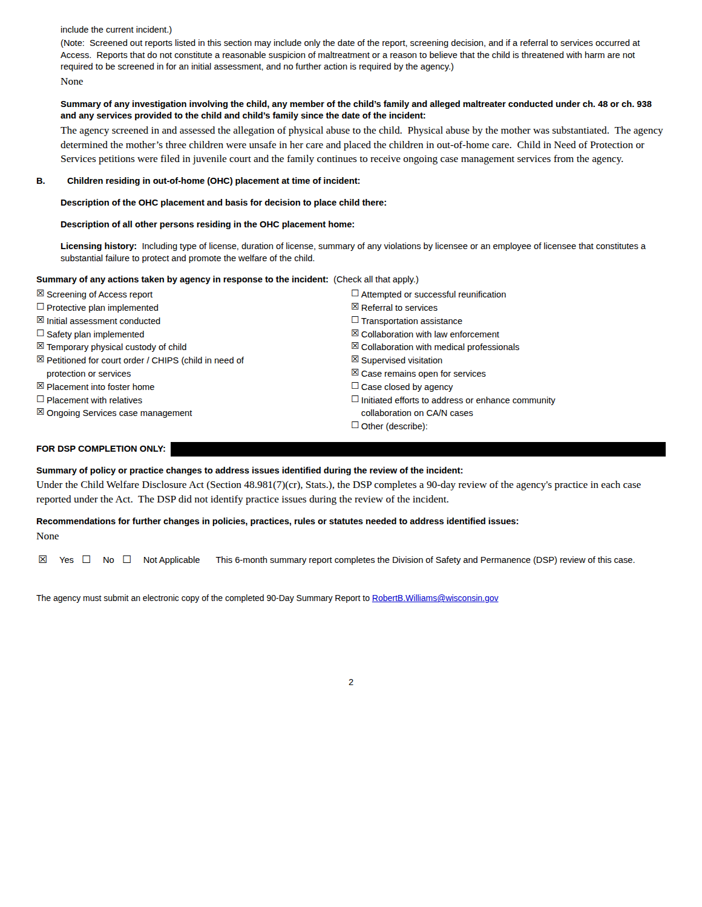include the current incident.)
(Note: Screened out reports listed in this section may include only the date of the report, screening decision, and if a referral to services occurred at Access. Reports that do not constitute a reasonable suspicion of maltreatment or a reason to believe that the child is threatened with harm are not required to be screened in for an initial assessment, and no further action is required by the agency.)
None
Summary of any investigation involving the child, any member of the child’s family and alleged maltreater conducted under ch. 48 or ch. 938 and any services provided to the child and child’s family since the date of the incident:
The agency screened in and assessed the allegation of physical abuse to the child. Physical abuse by the mother was substantiated. The agency determined the mother’s three children were unsafe in her care and placed the children in out-of-home care. Child in Need of Protection or Services petitions were filed in juvenile court and the family continues to receive ongoing case management services from the agency.
B. Children residing in out-of-home (OHC) placement at time of incident:
Description of the OHC placement and basis for decision to place child there:
Description of all other persons residing in the OHC placement home:
Licensing history: Including type of license, duration of license, summary of any violations by licensee or an employee of licensee that constitutes a substantial failure to protect and promote the welfare of the child.
Summary of any actions taken by agency in response to the incident: (Check all that apply.)
| ☒ | Screening of Access report | ☐ | Attempted or successful reunification |
| ☐ | Protective plan implemented | ☒ | Referral to services |
| ☒ | Initial assessment conducted | ☐ | Transportation assistance |
| ☐ | Safety plan implemented | ☒ | Collaboration with law enforcement |
| ☒ | Temporary physical custody of child | ☒ | Collaboration with medical professionals |
| ☒ | Petitioned for court order / CHIPS (child in need of | ☒ | Supervised visitation |
| | protection or services | ☒ | Case remains open for services |
| ☒ | Placement into foster home | ☐ | Case closed by agency |
| ☐ | Placement with relatives | ☐ | Initiated efforts to address or enhance community |
| ☒ | Ongoing Services case management | | collaboration on CA/N cases |
| | | ☐ | Other (describe): |
FOR DSP COMPLETION ONLY:
Summary of policy or practice changes to address issues identified during the review of the incident:
Under the Child Welfare Disclosure Act (Section 48.981(7)(cr), Stats.), the DSP completes a 90-day review of the agency's practice in each case reported under the Act. The DSP did not identify practice issues during the review of the incident.
Recommendations for further changes in policies, practices, rules or statutes needed to address identified issues:
None
| ☒ | Yes | ☐ | No | ☐ | Not Applicable | This 6-month summary report completes the Division of Safety and Permanence (DSP) review of this case. |
The agency must submit an electronic copy of the completed 90-Day Summary Report to RobertB.Williams@wisconsin.gov
2